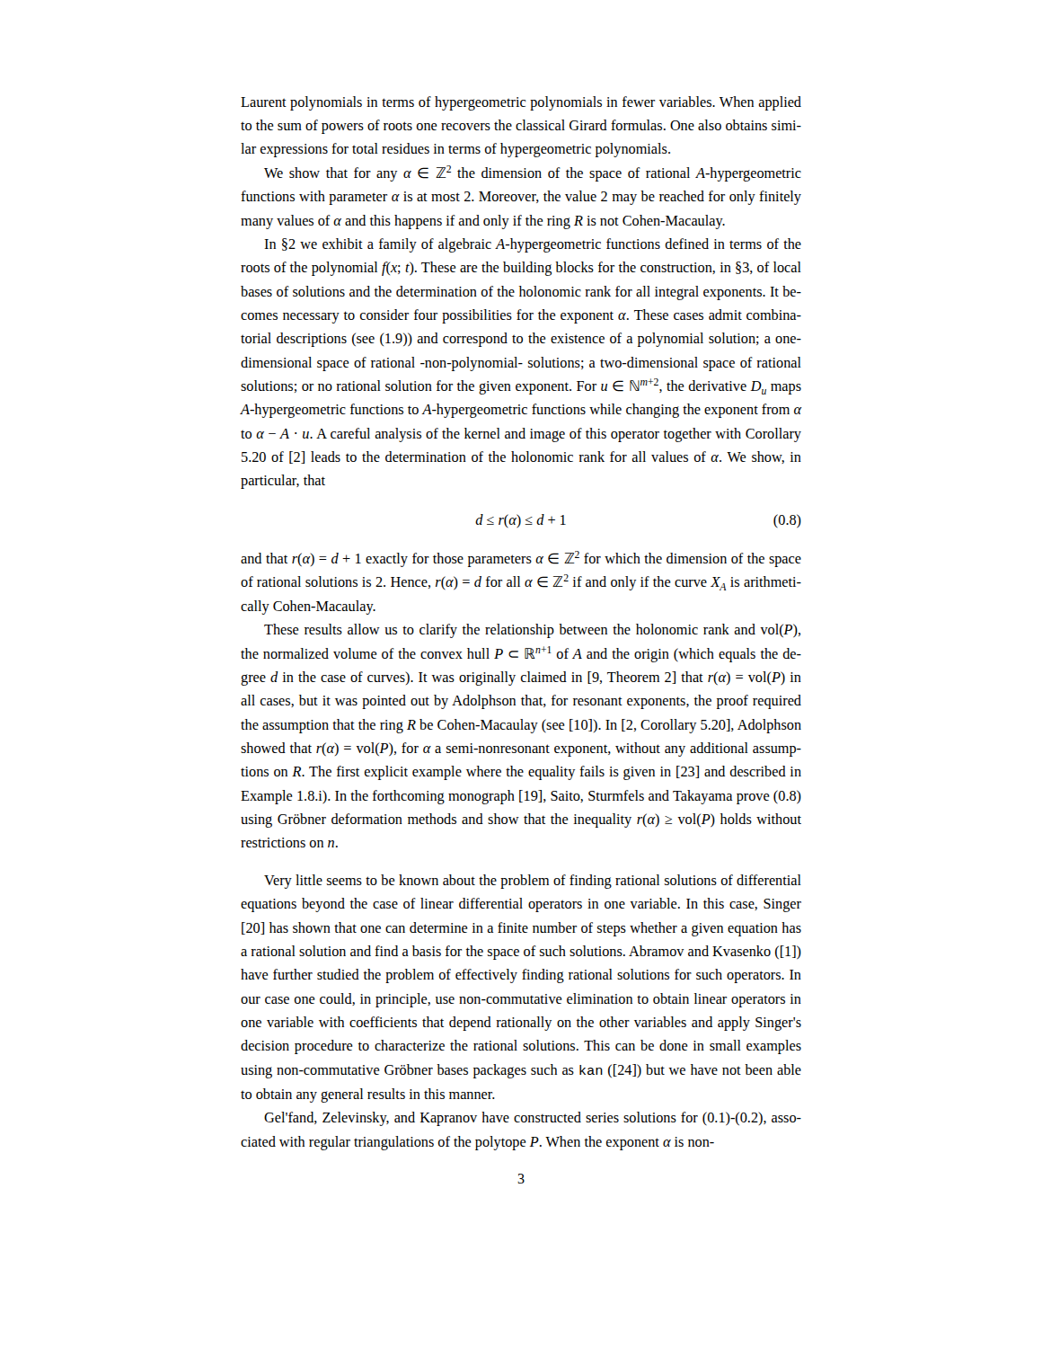Laurent polynomials in terms of hypergeometric polynomials in fewer variables. When applied to the sum of powers of roots one recovers the classical Girard formulas. One also obtains similar expressions for total residues in terms of hypergeometric polynomials.
We show that for any α ∈ ℤ2 the dimension of the space of rational A-hypergeometric functions with parameter α is at most 2. Moreover, the value 2 may be reached for only finitely many values of α and this happens if and only if the ring R is not Cohen-Macaulay.
In §2 we exhibit a family of algebraic A-hypergeometric functions defined in terms of the roots of the polynomial f(x; t). These are the building blocks for the construction, in §3, of local bases of solutions and the determination of the holonomic rank for all integral exponents. It becomes necessary to consider four possibilities for the exponent α. These cases admit combinatorial descriptions (see (1.9)) and correspond to the existence of a polynomial solution; a one-dimensional space of rational -non-polynomial- solutions; a two-dimensional space of rational solutions; or no rational solution for the given exponent. For u ∈ ℕm+2, the derivative Du maps A-hypergeometric functions to A-hypergeometric functions while changing the exponent from α to α − A · u. A careful analysis of the kernel and image of this operator together with Corollary 5.20 of [2] leads to the determination of the holonomic rank for all values of α. We show, in particular, that
d ≤ r(α) ≤ d + 1 (0.8)
and that r(α) = d + 1 exactly for those parameters α ∈ ℤ2 for which the dimension of the space of rational solutions is 2. Hence, r(α) = d for all α ∈ ℤ2 if and only if the curve XA is arithmetically Cohen-Macaulay.
These results allow us to clarify the relationship between the holonomic rank and vol(P), the normalized volume of the convex hull P ⊂ ℝn+1 of A and the origin (which equals the degree d in the case of curves). It was originally claimed in [9, Theorem 2] that r(α) = vol(P) in all cases, but it was pointed out by Adolphson that, for resonant exponents, the proof required the assumption that the ring R be Cohen-Macaulay (see [10]). In [2, Corollary 5.20], Adolphson showed that r(α) = vol(P), for α a semi-nonresonant exponent, without any additional assumptions on R. The first explicit example where the equality fails is given in [23] and described in Example 1.8.i). In the forthcoming monograph [19], Saito, Sturmfels and Takayama prove (0.8) using Gröbner deformation methods and show that the inequality r(α) ≥ vol(P) holds without restrictions on n.
Very little seems to be known about the problem of finding rational solutions of differential equations beyond the case of linear differential operators in one variable. In this case, Singer [20] has shown that one can determine in a finite number of steps whether a given equation has a rational solution and find a basis for the space of such solutions. Abramov and Kvasenko ([1]) have further studied the problem of effectively finding rational solutions for such operators. In our case one could, in principle, use non-commutative elimination to obtain linear operators in one variable with coefficients that depend rationally on the other variables and apply Singer's decision procedure to characterize the rational solutions. This can be done in small examples using non-commutative Gröbner bases packages such as kan ([24]) but we have not been able to obtain any general results in this manner.
Gel'fand, Zelevinsky, and Kapranov have constructed series solutions for (0.1)-(0.2), associated with regular triangulations of the polytope P. When the exponent α is non-
3